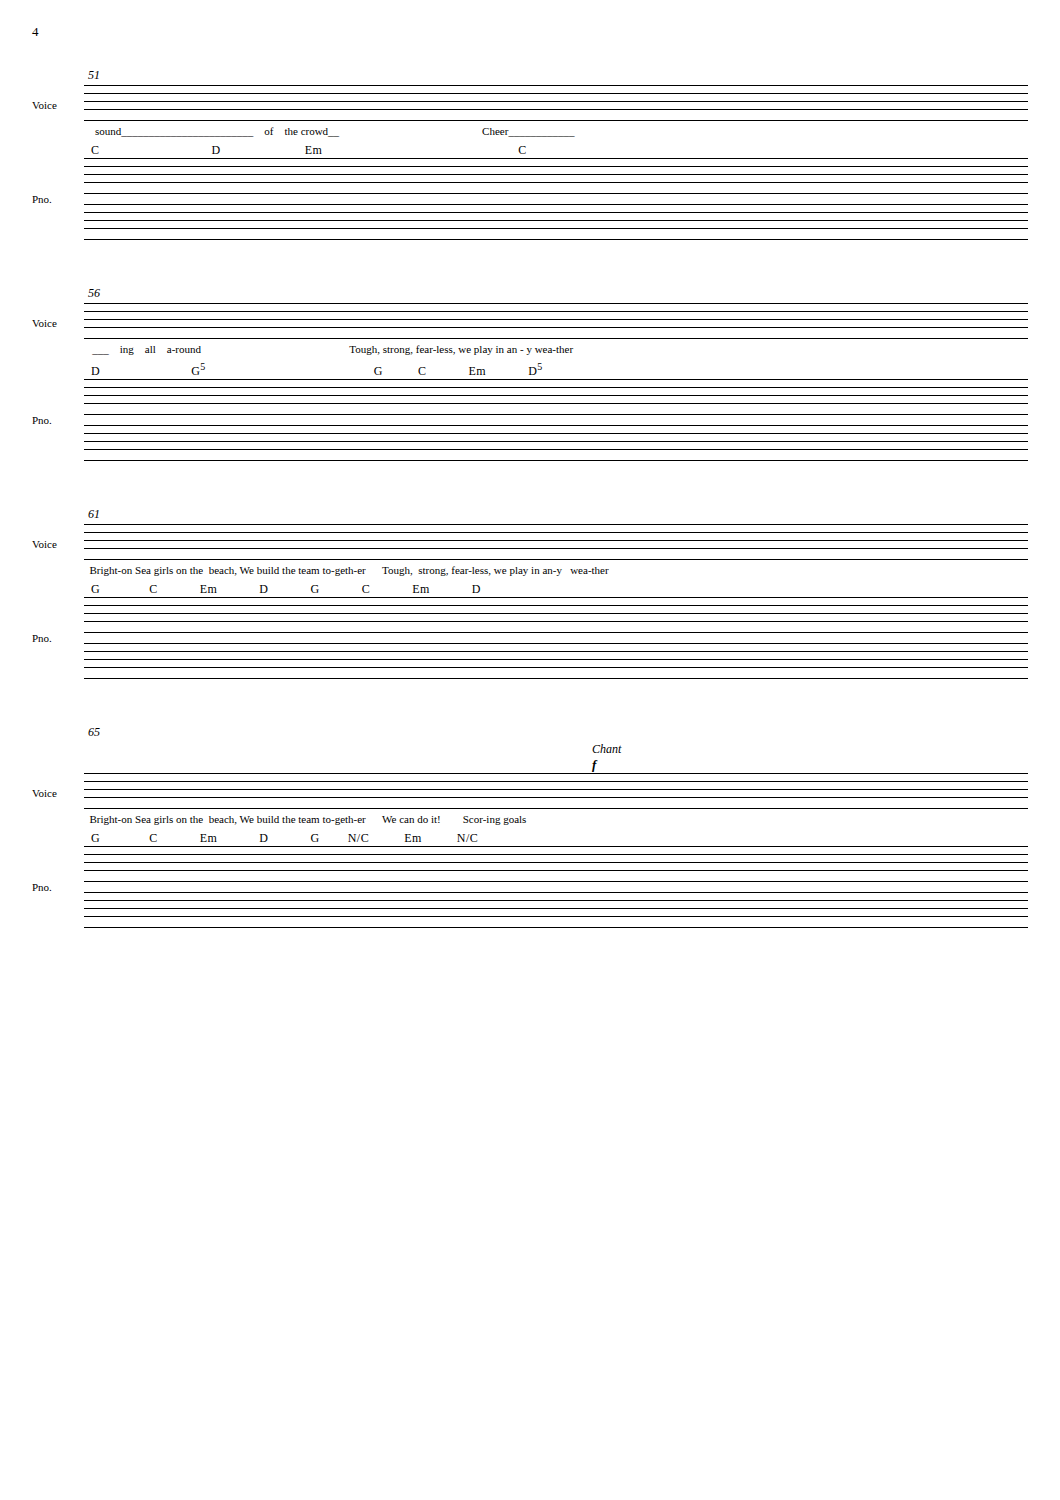4
51
Voice
sound________________________ of the crowd__ Cheer____________
C D Em C
Pno.
56
Voice
___ ing all a-round Tough, strong, fear-less, we play in an - y wea-ther
D G5 G C Em D5
Pno.
61
Voice
Bright-on Sea girls on the beach, We build the team to-geth-er Tough, strong, fear-less, we play in an-y wea-ther
G C Em D G C Em D
Pno.
65
Chant
f
Voice
Bright-on Sea girls on the beach, We build the team to-geth-er We can do it! Scor-ing goals
G C Em D G N/C Em N/C
Pno.